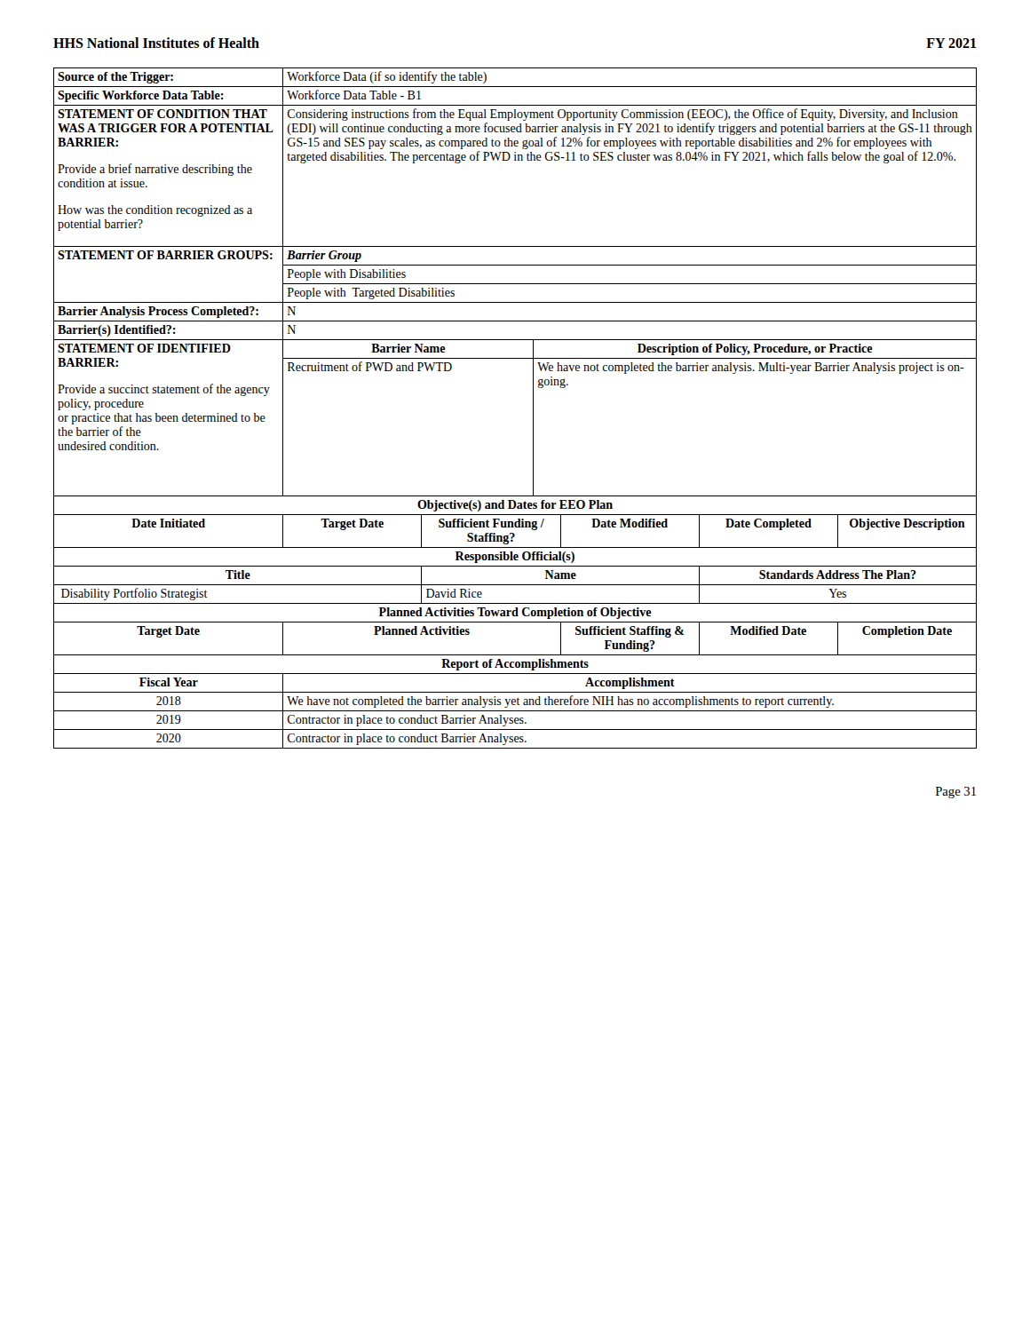HHS National Institutes of Health FY 2021
| Source of the Trigger: | Workforce Data (if so identify the table) |
| Specific Workforce Data Table: | Workforce Data Table - B1 |
| STATEMENT OF CONDITION THAT WAS A TRIGGER FOR A POTENTIAL BARRIER: Provide a brief narrative describing the condition at issue. How was the condition recognized as a potential barrier? | Considering instructions from the Equal Employment Opportunity Commission (EEOC), the Office of Equity, Diversity, and Inclusion (EDI) will continue conducting a more focused barrier analysis in FY 2021 to identify triggers and potential barriers at the GS-11 through GS-15 and SES pay scales, as compared to the goal of 12% for employees with reportable disabilities and 2% for employees with targeted disabilities. The percentage of PWD in the GS-11 to SES cluster was 8.04% in FY 2021, which falls below the goal of 12.0%. |
| STATEMENT OF BARRIER GROUPS: | Barrier Group |
| People with Disabilities |
| People with Targeted Disabilities |
| Barrier Analysis Process Completed?: | N |
| Barrier(s) Identified?: | N |
| STATEMENT OF IDENTIFIED BARRIER: Provide a succinct statement of the agency policy, procedure or practice that has been determined to be the barrier of the undesired condition. | / Barrier Name / Description of Policy, Procedure, or Practice / / Recruitment of PWD and PWTD / We have not completed the barrier analysis. Multi-year Barrier Analysis project is on-going. / |
| Objective(s) and Dates for EEO Plan |
| Date Initiated | Target Date | Sufficient Funding / Staffing? | Date Modified | Date Completed | Objective Description |
| Responsible Official(s) |
| Title | Name | Standards Address The Plan? |
| Disability Portfolio Strategist | David Rice | Yes |
| Planned Activities Toward Completion of Objective |
| Target Date | Planned Activities | Sufficient Staffing & Funding? | Modified Date | Completion Date |
| Report of Accomplishments |
| Fiscal Year | Accomplishment |
| 2018 | We have not completed the barrier analysis yet and therefore NIH has no accomplishments to report currently. |
| 2019 | Contractor in place to conduct Barrier Analyses. |
| 2020 | Contractor in place to conduct Barrier Analyses. |
Page 31